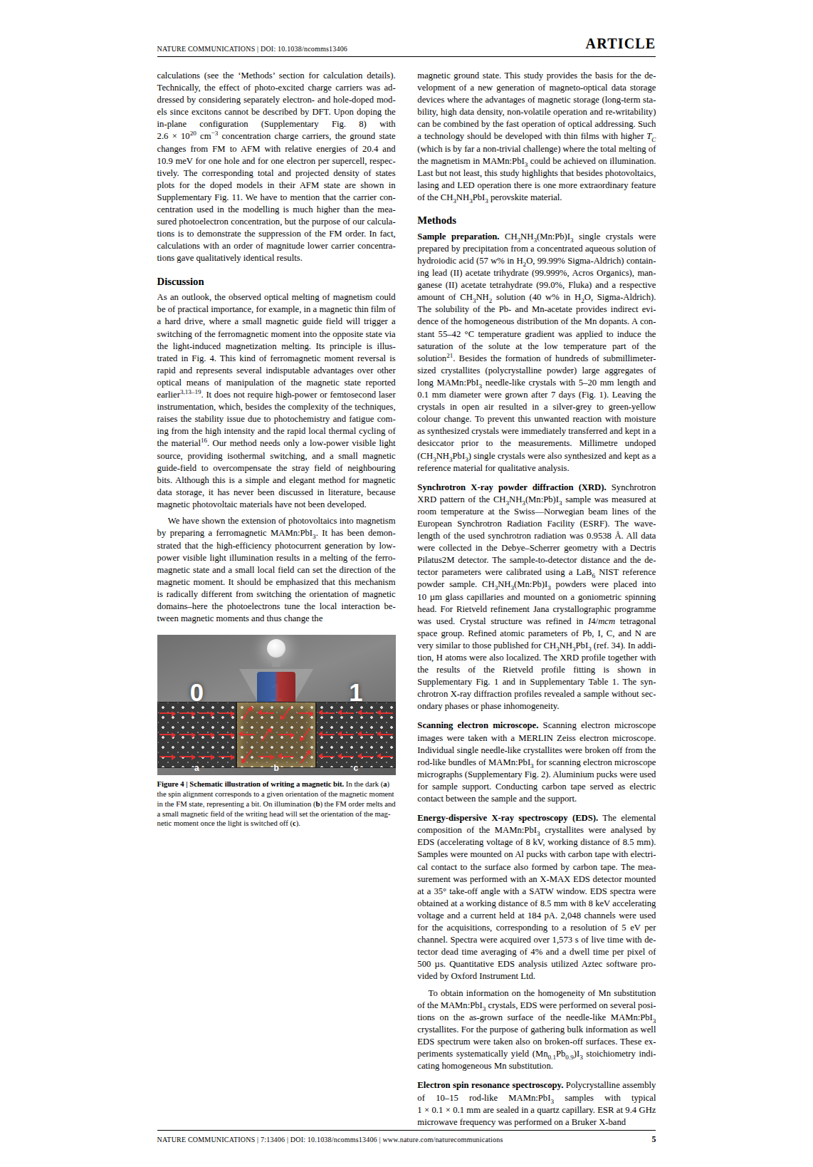NATURE COMMUNICATIONS | DOI: 10.1038/ncomms13406
ARTICLE
calculations (see the ‘Methods’ section for calculation details). Technically, the effect of photo-excited charge carriers was addressed by considering separately electron- and hole-doped models since excitons cannot be described by DFT. Upon doping the in-plane configuration (Supplementary Fig. 8) with 2.6 × 1020 cm−3 concentration charge carriers, the ground state changes from FM to AFM with relative energies of 20.4 and 10.9 meV for one hole and for one electron per supercell, respectively. The corresponding total and projected density of states plots for the doped models in their AFM state are shown in Supplementary Fig. 11. We have to mention that the carrier concentration used in the modelling is much higher than the measured photoelectron concentration, but the purpose of our calculations is to demonstrate the suppression of the FM order. In fact, calculations with an order of magnitude lower carrier concentrations gave qualitatively identical results.
Discussion
As an outlook, the observed optical melting of magnetism could be of practical importance, for example, in a magnetic thin film of a hard drive, where a small magnetic guide field will trigger a switching of the ferromagnetic moment into the opposite state via the light-induced magnetization melting. Its principle is illustrated in Fig. 4. This kind of ferromagnetic moment reversal is rapid and represents several indisputable advantages over other optical means of manipulation of the magnetic state reported earlier3,13–19. It does not require high-power or femtosecond laser instrumentation, which, besides the complexity of the techniques, raises the stability issue due to photochemistry and fatigue coming from the high intensity and the rapid local thermal cycling of the material16. Our method needs only a low-power visible light source, providing isothermal switching, and a small magnetic guide-field to overcompensate the stray field of neighbouring bits. Although this is a simple and elegant method for magnetic data storage, it has never been discussed in literature, because magnetic photovoltaic materials have not been developed.
We have shown the extension of photovoltaics into magnetism by preparing a ferromagnetic MAMn:PbI3. It has been demonstrated that the high-efficiency photocurrent generation by low-power visible light illumination results in a melting of the ferromagnetic state and a small local field can set the direction of the magnetic moment. It should be emphasized that this mechanism is radically different from switching the orientation of magnetic domains–here the photoelectrons tune the local interaction between magnetic moments and thus change the
011
abc
Figure 4 | Schematic illustration of writing a magnetic bit. In the dark (a) the spin alignment corresponds to a given orientation of the magnetic moment in the FM state, representing a bit. On illumination (b) the FM order melts and a small magnetic field of the writing head will set the orientation of the magnetic moment once the light is switched off (c).
magnetic ground state. This study provides the basis for the development of a new generation of magneto-optical data storage devices where the advantages of magnetic storage (long-term stability, high data density, non-volatile operation and re-writability) can be combined by the fast operation of optical addressing. Such a technology should be developed with thin films with higher TC (which is by far a non-trivial challenge) where the total melting of the magnetism in MAMn:PbI3 could be achieved on illumination. Last but not least, this study highlights that besides photovoltaics, lasing and LED operation there is one more extraordinary feature of the CH3NH3PbI3 perovskite material.
Methods
Sample preparation. CH3NH3(Mn:Pb)I3 single crystals were prepared by precipitation from a concentrated aqueous solution of hydroiodic acid (57 w% in H2O, 99.99% Sigma-Aldrich) containing lead (II) acetate trihydrate (99.999%, Acros Organics), manganese (II) acetate tetrahydrate (99.0%, Fluka) and a respective amount of CH3NH2 solution (40 w% in H2O, Sigma-Aldrich). The solubility of the Pb- and Mn-acetate provides indirect evidence of the homogeneous distribution of the Mn dopants. A constant 55–42 °C temperature gradient was applied to induce the saturation of the solute at the low temperature part of the solution21. Besides the formation of hundreds of submillimeter-sized crystallites (polycrystalline powder) large aggregates of long MAMn:PbI3 needle-like crystals with 5–20 mm length and 0.1 mm diameter were grown after 7 days (Fig. 1). Leaving the crystals in open air resulted in a silver-grey to green-yellow colour change. To prevent this unwanted reaction with moisture as synthesized crystals were immediately transferred and kept in a desiccator prior to the measurements. Millimetre undoped (CH3NH3PbI3) single crystals were also synthesized and kept as a reference material for qualitative analysis.
Synchrotron X-ray powder diffraction (XRD). Synchrotron XRD pattern of the CH3NH3(Mn:Pb)I3 sample was measured at room temperature at the Swiss—Norwegian beam lines of the European Synchrotron Radiation Facility (ESRF). The wavelength of the used synchrotron radiation was 0.9538 Å. All data were collected in the Debye–Scherrer geometry with a Dectris Pilatus2M detector. The sample-to-detector distance and the detector parameters were calibrated using a LaB6 NIST reference powder sample. CH3NH3(Mn:Pb)I3 powders were placed into 10 µm glass capillaries and mounted on a goniometric spinning head. For Rietveld refinement Jana crystallographic programme was used. Crystal structure was refined in I4/mcm tetragonal space group. Refined atomic parameters of Pb, I, C, and N are very similar to those published for CH3NH3PbI3 (ref. 34). In addition, H atoms were also localized. The XRD profile together with the results of the Rietveld profile fitting is shown in Supplementary Fig. 1 and in Supplementary Table 1. The synchrotron X-ray diffraction profiles revealed a sample without secondary phases or phase inhomogeneity.
Scanning electron microscope. Scanning electron microscope images were taken with a MERLIN Zeiss electron microscope. Individual single needle-like crystallites were broken off from the rod-like bundles of MAMn:PbI3 for scanning electron microscope micrographs (Supplementary Fig. 2). Aluminium pucks were used for sample support. Conducting carbon tape served as electric contact between the sample and the support.
Energy-dispersive X-ray spectroscopy (EDS). The elemental composition of the MAMn:PbI3 crystallites were analysed by EDS (accelerating voltage of 8 kV, working distance of 8.5 mm). Samples were mounted on Al pucks with carbon tape with electrical contact to the surface also formed by carbon tape. The measurement was performed with an X-MAX EDS detector mounted at a 35° take-off angle with a SATW window. EDS spectra were obtained at a working distance of 8.5 mm with 8 keV accelerating voltage and a current held at 184 pA. 2,048 channels were used for the acquisitions, corresponding to a resolution of 5 eV per channel. Spectra were acquired over 1,573 s of live time with detector dead time averaging of 4% and a dwell time per pixel of 500 µs. Quantitative EDS analysis utilized Aztec software provided by Oxford Instrument Ltd.
To obtain information on the homogeneity of Mn substitution of the MAMn:PbI3 crystals, EDS were performed on several positions on the as-grown surface of the needle-like MAMn:PbI3 crystallites. For the purpose of gathering bulk information as well EDS spectrum were taken also on broken-off surfaces. These experiments systematically yield (Mn0.1Pb0.9)I3 stoichiometry indicating homogeneous Mn substitution.
Electron spin resonance spectroscopy. Polycrystalline assembly of 10–15 rod-like MAMn:PbI3 samples with typical 1 × 0.1 × 0.1 mm are sealed in a quartz capillary. ESR at 9.4 GHz microwave frequency was performed on a Bruker X-band
NATURE COMMUNICATIONS | 7:13406 | DOI: 10.1038/ncomms13406 | www.nature.com/naturecommunications
5